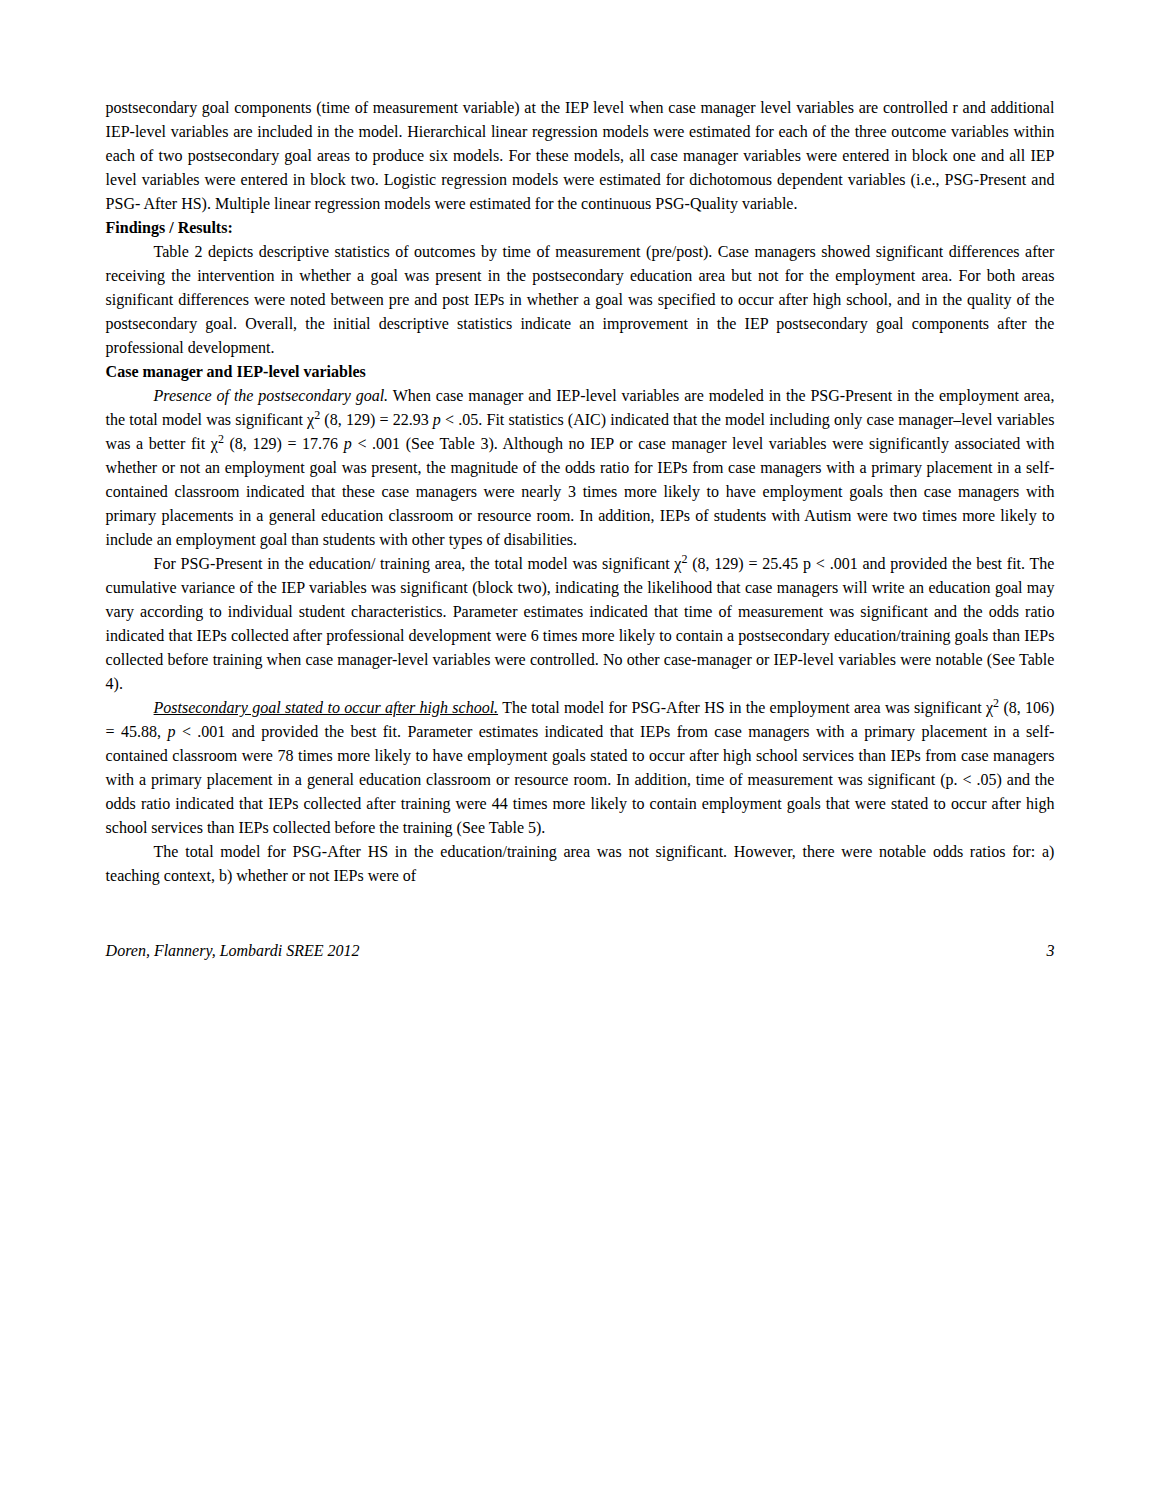postsecondary goal components (time of measurement variable) at the IEP level when case manager level variables are controlled r and additional IEP-level variables are included in the model. Hierarchical linear regression models were estimated for each of the three outcome variables within each of two postsecondary goal areas to produce six models. For these models, all case manager variables were entered in block one and all IEP level variables were entered in block two. Logistic regression models were estimated for dichotomous dependent variables (i.e., PSG-Present and PSG- After HS). Multiple linear regression models were estimated for the continuous PSG-Quality variable.
Findings / Results:
Table 2 depicts descriptive statistics of outcomes by time of measurement (pre/post). Case managers showed significant differences after receiving the intervention in whether a goal was present in the postsecondary education area but not for the employment area. For both areas significant differences were noted between pre and post IEPs in whether a goal was specified to occur after high school, and in the quality of the postsecondary goal. Overall, the initial descriptive statistics indicate an improvement in the IEP postsecondary goal components after the professional development.
Case manager and IEP-level variables
Presence of the postsecondary goal. When case manager and IEP-level variables are modeled in the PSG-Present in the employment area, the total model was significant χ2 (8, 129) = 22.93 p < .05. Fit statistics (AIC) indicated that the model including only case manager–level variables was a better fit χ2 (8, 129) = 17.76 p < .001 (See Table 3). Although no IEP or case manager level variables were significantly associated with whether or not an employment goal was present, the magnitude of the odds ratio for IEPs from case managers with a primary placement in a self-contained classroom indicated that these case managers were nearly 3 times more likely to have employment goals then case managers with primary placements in a general education classroom or resource room. In addition, IEPs of students with Autism were two times more likely to include an employment goal than students with other types of disabilities.
For PSG-Present in the education/ training area, the total model was significant χ2 (8, 129) = 25.45 p < .001 and provided the best fit. The cumulative variance of the IEP variables was significant (block two), indicating the likelihood that case managers will write an education goal may vary according to individual student characteristics. Parameter estimates indicated that time of measurement was significant and the odds ratio indicated that IEPs collected after professional development were 6 times more likely to contain a postsecondary education/training goals than IEPs collected before training when case manager-level variables were controlled. No other case-manager or IEP-level variables were notable (See Table 4).
Postsecondary goal stated to occur after high school. The total model for PSG-After HS in the employment area was significant χ2 (8, 106) = 45.88, p < .001 and provided the best fit. Parameter estimates indicated that IEPs from case managers with a primary placement in a self-contained classroom were 78 times more likely to have employment goals stated to occur after high school services than IEPs from case managers with a primary placement in a general education classroom or resource room. In addition, time of measurement was significant (p. < .05) and the odds ratio indicated that IEPs collected after training were 44 times more likely to contain employment goals that were stated to occur after high school services than IEPs collected before the training (See Table 5).
The total model for PSG-After HS in the education/training area was not significant. However, there were notable odds ratios for: a) teaching context, b) whether or not IEPs were of
Doren, Flannery, Lombardi SREE 2012 3